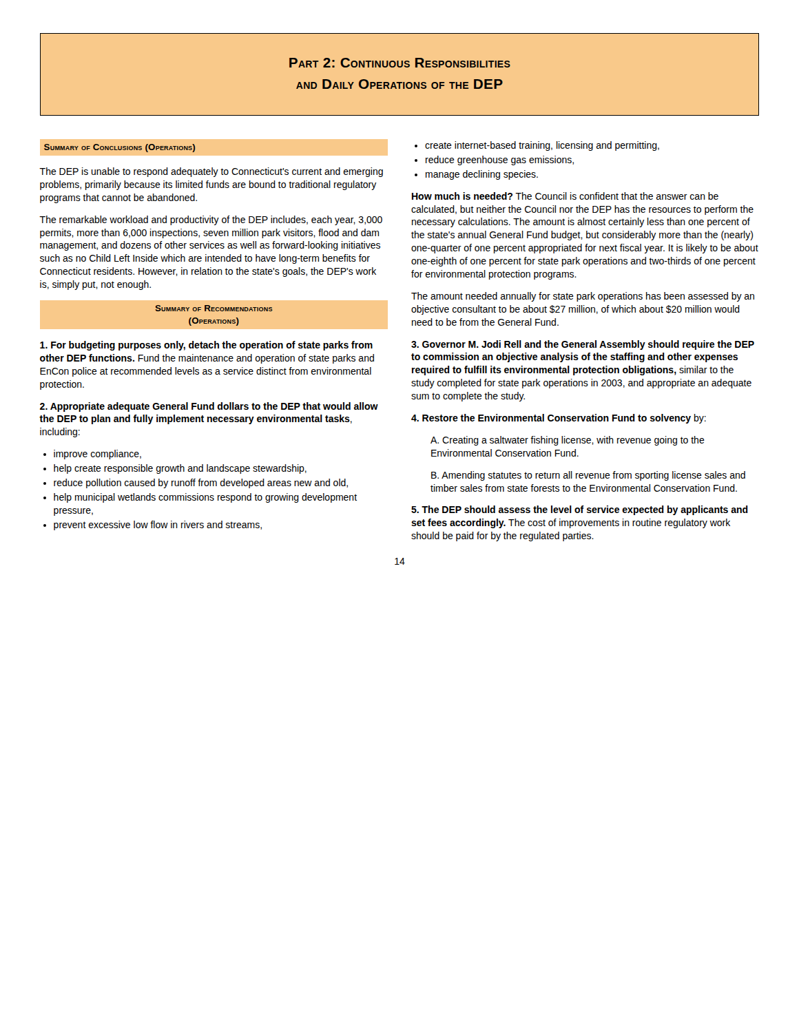Part 2: Continuous Responsibilities
and Daily Operations of the DEP
Summary of Conclusions (Operations)
The DEP is unable to respond adequately to Connecticut's current and emerging problems, primarily because its limited funds are bound to traditional regulatory programs that cannot be abandoned.
The remarkable workload and productivity of the DEP includes, each year, 3,000 permits, more than 6,000 inspections, seven million park visitors, flood and dam management, and dozens of other services as well as forward-looking initiatives such as no Child Left Inside which are intended to have long-term benefits for Connecticut residents. However, in relation to the state's goals, the DEP's work is, simply put, not enough.
Summary of Recommendations
(Operations)
1. For budgeting purposes only, detach the operation of state parks from other DEP functions. Fund the maintenance and operation of state parks and EnCon police at recommended levels as a service distinct from environmental protection.
2. Appropriate adequate General Fund dollars to the DEP that would allow the DEP to plan and fully implement necessary environmental tasks, including:
improve compliance,
help create responsible growth and landscape stewardship,
reduce pollution caused by runoff from developed areas new and old,
help municipal wetlands commissions respond to growing development pressure,
prevent excessive low flow in rivers and streams,
create internet-based training, licensing and permitting,
reduce greenhouse gas emissions,
manage declining species.
How much is needed? The Council is confident that the answer can be calculated, but neither the Council nor the DEP has the resources to perform the necessary calculations. The amount is almost certainly less than one percent of the state's annual General Fund budget, but considerably more than the (nearly) one-quarter of one percent appropriated for next fiscal year. It is likely to be about one-eighth of one percent for state park operations and two-thirds of one percent for environmental protection programs.
The amount needed annually for state park operations has been assessed by an objective consultant to be about $27 million, of which about $20 million would need to be from the General Fund.
3. Governor M. Jodi Rell and the General Assembly should require the DEP to commission an objective analysis of the staffing and other expenses required to fulfill its environmental protection obligations, similar to the study completed for state park operations in 2003, and appropriate an adequate sum to complete the study.
4. Restore the Environmental Conservation Fund to solvency by:
A. Creating a saltwater fishing license, with revenue going to the Environmental Conservation Fund.
B. Amending statutes to return all revenue from sporting license sales and timber sales from state forests to the Environmental Conservation Fund.
5. The DEP should assess the level of service expected by applicants and set fees accordingly. The cost of improvements in routine regulatory work should be paid for by the regulated parties.
14